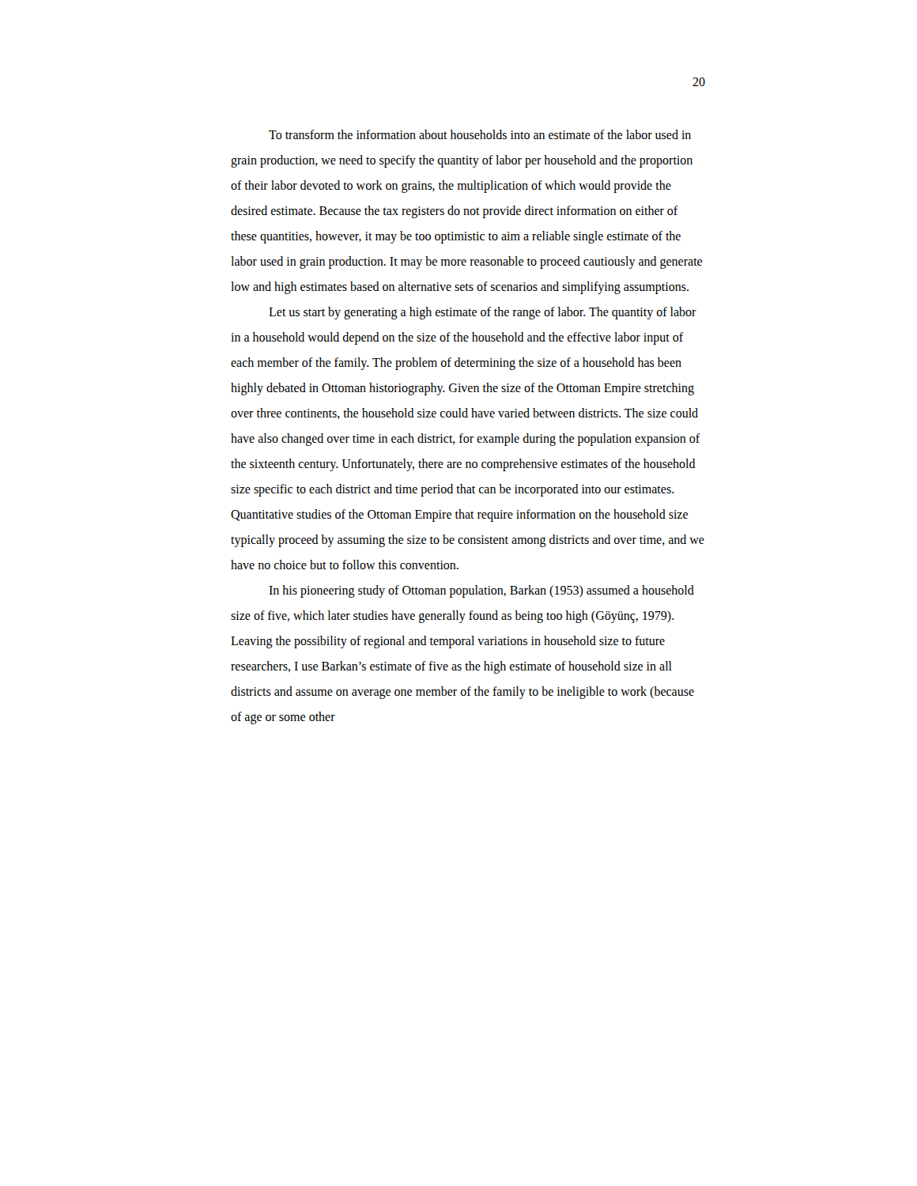20
To transform the information about households into an estimate of the labor used in grain production, we need to specify the quantity of labor per household and the proportion of their labor devoted to work on grains, the multiplication of which would provide the desired estimate. Because the tax registers do not provide direct information on either of these quantities, however, it may be too optimistic to aim a reliable single estimate of the labor used in grain production. It may be more reasonable to proceed cautiously and generate low and high estimates based on alternative sets of scenarios and simplifying assumptions.
Let us start by generating a high estimate of the range of labor. The quantity of labor in a household would depend on the size of the household and the effective labor input of each member of the family. The problem of determining the size of a household has been highly debated in Ottoman historiography. Given the size of the Ottoman Empire stretching over three continents, the household size could have varied between districts. The size could have also changed over time in each district, for example during the population expansion of the sixteenth century. Unfortunately, there are no comprehensive estimates of the household size specific to each district and time period that can be incorporated into our estimates. Quantitative studies of the Ottoman Empire that require information on the household size typically proceed by assuming the size to be consistent among districts and over time, and we have no choice but to follow this convention.
In his pioneering study of Ottoman population, Barkan (1953) assumed a household size of five, which later studies have generally found as being too high (Göyünç, 1979). Leaving the possibility of regional and temporal variations in household size to future researchers, I use Barkan’s estimate of five as the high estimate of household size in all districts and assume on average one member of the family to be ineligible to work (because of age or some other